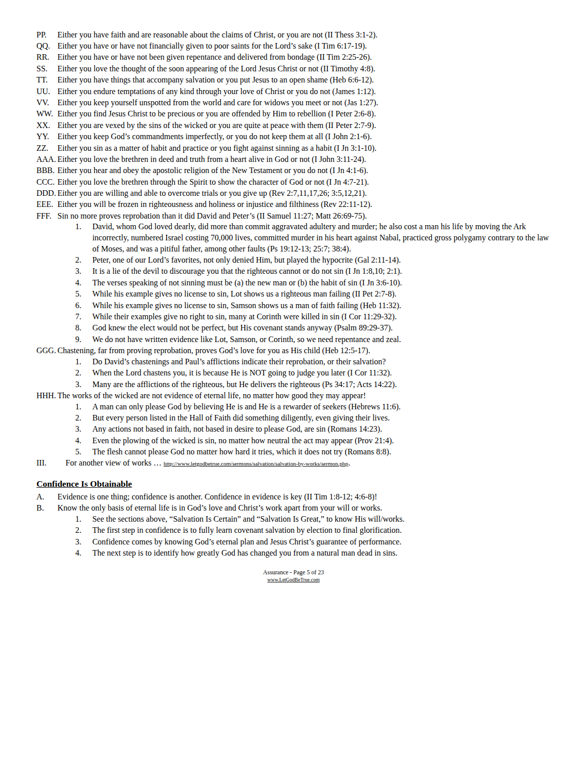PP. Either you have faith and are reasonable about the claims of Christ, or you are not (II Thess 3:1-2).
QQ. Either you have or have not financially given to poor saints for the Lord’s sake (I Tim 6:17-19).
RR. Either you have or have not been given repentance and delivered from bondage (II Tim 2:25-26).
SS. Either you love the thought of the soon appearing of the Lord Jesus Christ or not (II Timothy 4:8).
TT. Either you have things that accompany salvation or you put Jesus to an open shame (Heb 6:6-12).
UU. Either you endure temptations of any kind through your love of Christ or you do not (James 1:12).
VV. Either you keep yourself unspotted from the world and care for widows you meet or not (Jas 1:27).
WW. Either you find Jesus Christ to be precious or you are offended by Him to rebellion (I Peter 2:6-8).
XX. Either you are vexed by the sins of the wicked or you are quite at peace with them (II Peter 2:7-9).
YY. Either you keep God’s commandments imperfectly, or you do not keep them at all (I John 2:1-6).
ZZ. Either you sin as a matter of habit and practice or you fight against sinning as a habit (I Jn 3:1-10).
AAA. Either you love the brethren in deed and truth from a heart alive in God or not (I John 3:11-24).
BBB. Either you hear and obey the apostolic religion of the New Testament or you do not (I Jn 4:1-6).
CCC. Either you love the brethren through the Spirit to show the character of God or not (I Jn 4:7-21).
DDD. Either you are willing and able to overcome trials or you give up (Rev 2:7,11,17,26; 3:5,12,21).
EEE. Either you will be frozen in righteousness and holiness or injustice and filthiness (Rev 22:11-12).
FFF. Sin no more proves reprobation than it did David and Peter’s (II Samuel 11:27; Matt 26:69-75).
1. David, whom God loved dearly, did more than commit aggravated adultery and murder; he also cost a man his life by moving the Ark incorrectly, numbered Israel costing 70,000 lives, committed murder in his heart against Nabal, practiced gross polygamy contrary to the law of Moses, and was a pitiful father, among other faults (Ps 19:12-13; 25:7; 38:4).
2. Peter, one of our Lord’s favorites, not only denied Him, but played the hypocrite (Gal 2:11-14).
3. It is a lie of the devil to discourage you that the righteous cannot or do not sin (I Jn 1:8,10; 2:1).
4. The verses speaking of not sinning must be (a) the new man or (b) the habit of sin (I Jn 3:6-10).
5. While his example gives no license to sin, Lot shows us a righteous man failing (II Pet 2:7-8).
6. While his example gives no license to sin, Samson shows us a man of faith failing (Heb 11:32).
7. While their examples give no right to sin, many at Corinth were killed in sin (I Cor 11:29-32).
8. God knew the elect would not be perfect, but His covenant stands anyway (Psalm 89:29-37).
9. We do not have written evidence like Lot, Samson, or Corinth, so we need repentance and zeal.
GGG. Chastening, far from proving reprobation, proves God’s love for you as His child (Heb 12:5-17).
1. Do David’s chastenings and Paul’s afflictions indicate their reprobation, or their salvation?
2. When the Lord chastens you, it is because He is NOT going to judge you later (I Cor 11:32).
3. Many are the afflictions of the righteous, but He delivers the righteous (Ps 34:17; Acts 14:22).
HHH. The works of the wicked are not evidence of eternal life, no matter how good they may appear!
1. A man can only please God by believing He is and He is a rewarder of seekers (Hebrews 11:6).
2. But every person listed in the Hall of Faith did something diligently, even giving their lives.
3. Any actions not based in faith, not based in desire to please God, are sin (Romans 14:23).
4. Even the plowing of the wicked is sin, no matter how neutral the act may appear (Prov 21:4).
5. The flesh cannot please God no matter how hard it tries, which it does not try (Romans 8:8).
III. For another view of works … http://www.letgodbetrue.com/sermons/salvation/salvation-by-works/sermon.php.
Confidence Is Obtainable
A. Evidence is one thing; confidence is another. Confidence in evidence is key (II Tim 1:8-12; 4:6-8)!
B. Know the only basis of eternal life is in God’s love and Christ’s work apart from your will or works.
1. See the sections above, “Salvation Is Certain” and “Salvation Is Great,” to know His will/works.
2. The first step in confidence is to fully learn covenant salvation by election to final glorification.
3. Confidence comes by knowing God’s eternal plan and Jesus Christ’s guarantee of performance.
4. The next step is to identify how greatly God has changed you from a natural man dead in sins.
Assurance - Page 5 of 23 www.LetGodBeTrue.com